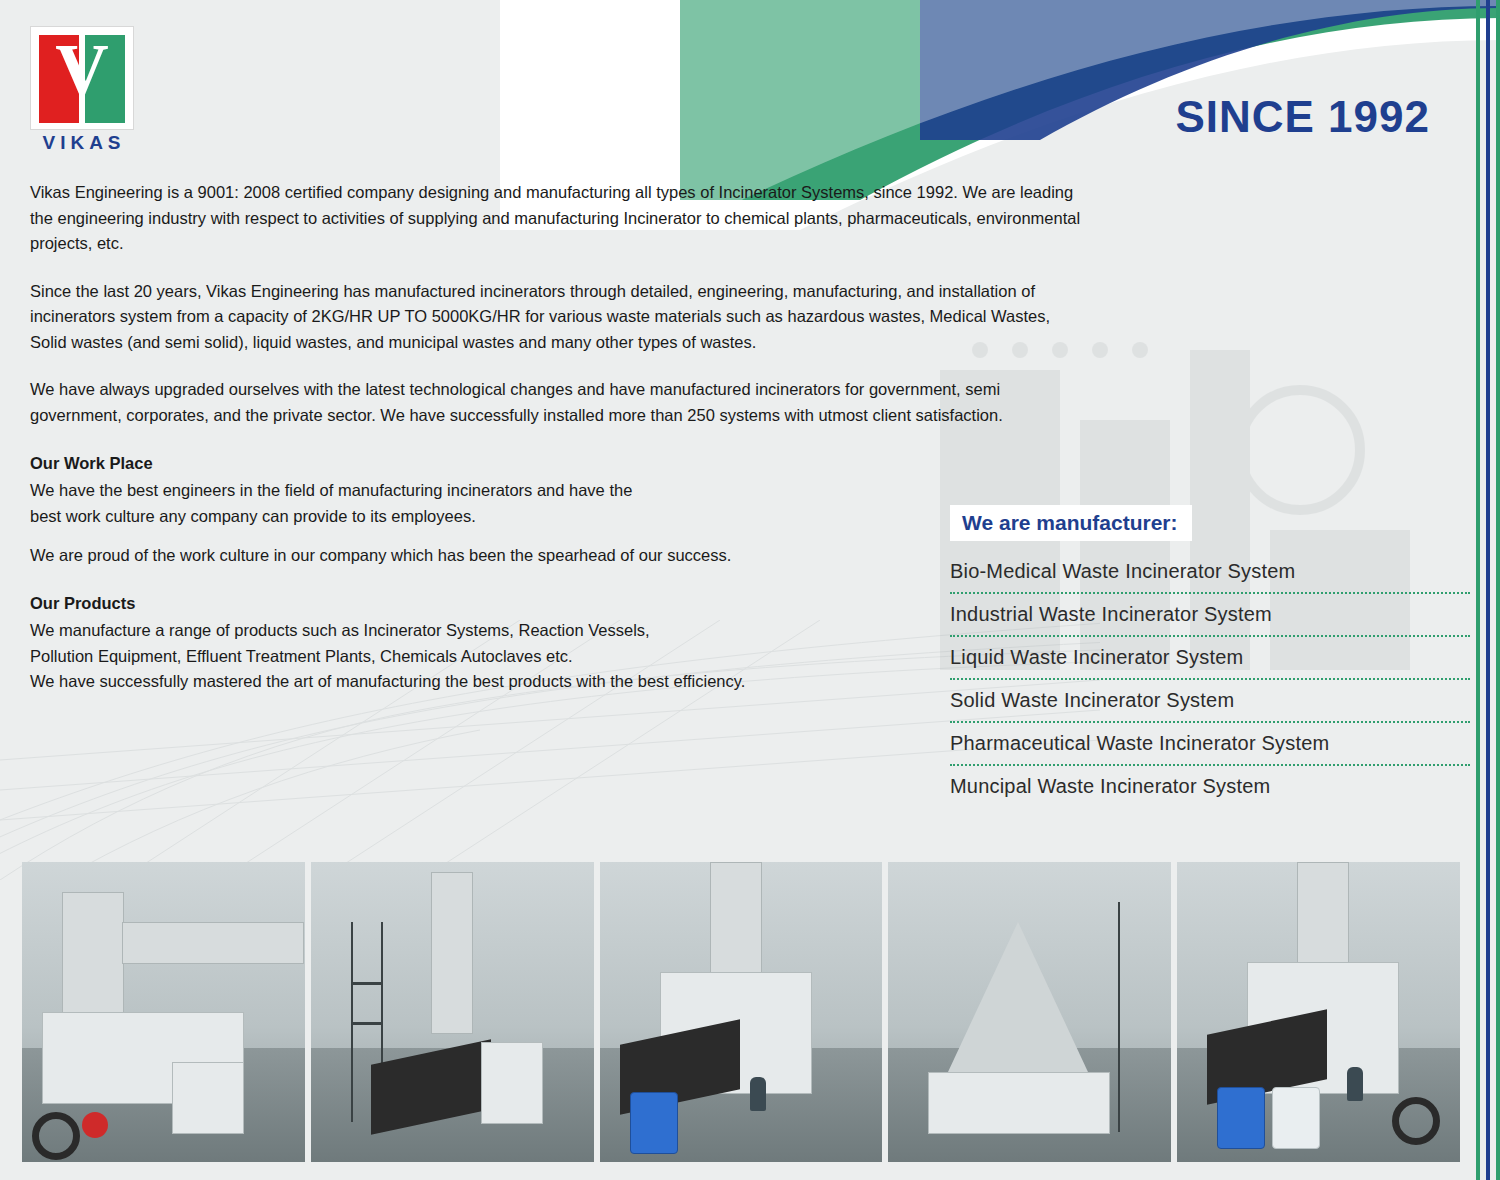V
VIKAS
SINCE 1992
Vikas Engineering is a 9001: 2008 certified company designing and manufacturing all types of Incinerator Systems, since 1992. We are leading the engineering industry with respect to activities of supplying and manufacturing Incinerator to chemical plants, pharmaceuticals, environmental projects, etc.
Since the last 20 years, Vikas Engineering has manufactured incinerators through detailed, engineering, manufacturing, and installation of incinerators system from a capacity of 2KG/HR UP TO 5000KG/HR for various waste materials such as hazardous wastes, Medical Wastes, Solid wastes (and semi solid), liquid wastes, and municipal wastes and many other types of wastes.
We have always upgraded ourselves with the latest technological changes and have manufactured incinerators for government, semi government, corporates, and the private sector. We have successfully installed more than 250 systems with utmost client satisfaction.
Our Work Place
We have the best engineers in the field of manufacturing incinerators and have the
best work culture any company can provide to its employees.
We are proud of the work culture in our company which has been the spearhead of our success.
Our Products
We manufacture a range of products such as Incinerator Systems, Reaction Vessels,
Pollution Equipment, Effluent Treatment Plants, Chemicals Autoclaves etc.
We have successfully mastered the art of manufacturing the best products with the best efficiency.
We are manufacturer:
Bio-Medical Waste Incinerator System
Industrial Waste Incinerator System
Liquid Waste Incinerator System
Solid Waste Incinerator System
Pharmaceutical Waste Incinerator System
Muncipal Waste Incinerator System